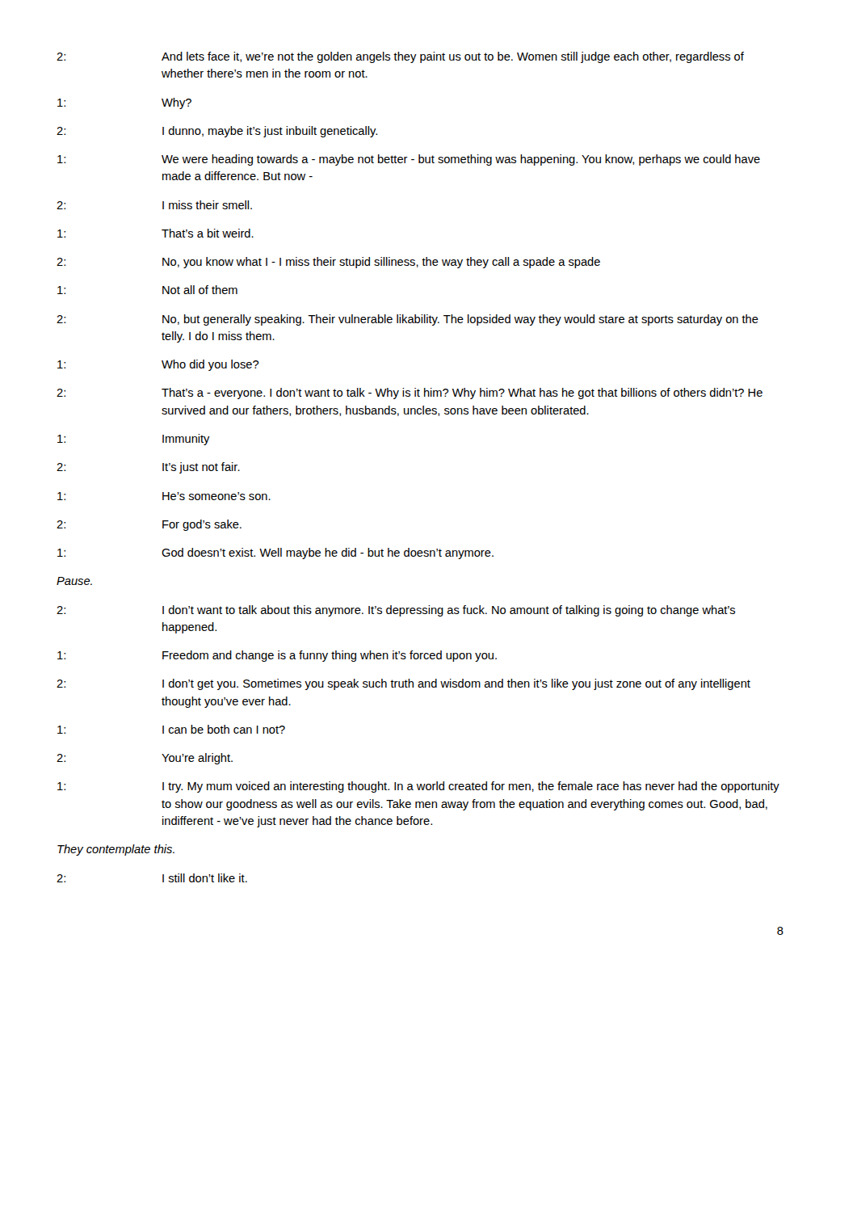| 2: | And lets face it, we’re not the golden angels they paint us out to be. Women still judge each other, regardless of whether there’s men in the room or not. |
| 1: | Why? |
| 2: | I dunno, maybe it’s just inbuilt genetically. |
| 1: | We were heading towards a - maybe not better - but something was happening. You know, perhaps we could have made a difference. But now - |
| 2: | I miss their smell. |
| 1: | That’s a bit weird. |
| 2: | No, you know what I - I miss their stupid silliness, the way they call a spade a spade |
| 1: | Not all of them |
| 2: | No, but generally speaking. Their vulnerable likability. The lopsided way they would stare at sports saturday on the telly. I do I miss them. |
| 1: | Who did you lose? |
| 2: | That’s a - everyone. I don’t want to talk - Why is it him? Why him? What has he got that billions of others didn’t? He survived and our fathers, brothers, husbands, uncles, sons have been obliterated. |
| 1: | Immunity |
| 2: | It’s just not fair. |
| 1: | He’s someone’s son. |
| 2: | For god’s sake. |
| 1: | God doesn’t exist. Well maybe he did - but he doesn’t anymore. |
Pause.
| 2: | I don’t want to talk about this anymore. It’s depressing as fuck. No amount of talking is going to change what’s happened. |
| 1: | Freedom and change is a funny thing when it’s forced upon you. |
| 2: | I don’t get you. Sometimes you speak such truth and wisdom and then it’s like you just zone out of any intelligent thought you’ve ever had. |
| 1: | I can be both can I not? |
| 2: | You’re alright. |
| 1: | I try. My mum voiced an interesting thought. In a world created for men, the female race has never had the opportunity to show our goodness as well as our evils. Take men away from the equation and everything comes out. Good, bad, indifferent - we’ve just never had the chance before. |
They contemplate this.
| 2: | I still don’t like it. |
8